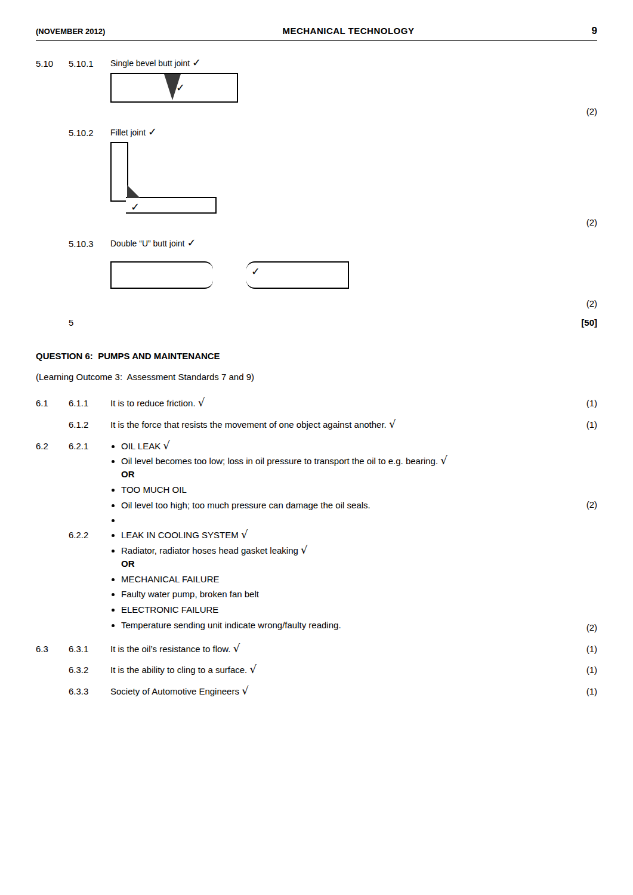(NOVEMBER 2012) MECHANICAL TECHNOLOGY 9
5.10
5.10.1
Single bevel butt joint ✓
✓
(2)
5.10.2
Fillet joint ✓
✓
(2)
5.10.3
Double “U” butt joint ✓
✓
(2)
5 [50]
QUESTION 6: PUMPS AND MAINTENANCE
(Learning Outcome 3: Assessment Standards 7 and 9)
6.1
6.1.1
It is to reduce friction. √
(1)
6.1.2
It is the force that resists the movement of one object against another. √
(1)
6.2
6.2.1
OIL LEAK √
Oil level becomes too low; loss in oil pressure to transport the oil to e.g. bearing. √
OR
TOO MUCH OIL
Oil level too high; too much pressure can damage the oil seals.
(2)
6.2.2
LEAK IN COOLING SYSTEM √
Radiator, radiator hoses head gasket leaking √
OR
MECHANICAL FAILURE
Faulty water pump, broken fan belt
ELECTRONIC FAILURE
Temperature sending unit indicate wrong/faulty reading.
(2)
6.3
6.3.1
It is the oil’s resistance to flow. √
(1)
6.3.2
It is the ability to cling to a surface. √
(1)
6.3.3
Society of Automotive Engineers √
(1)